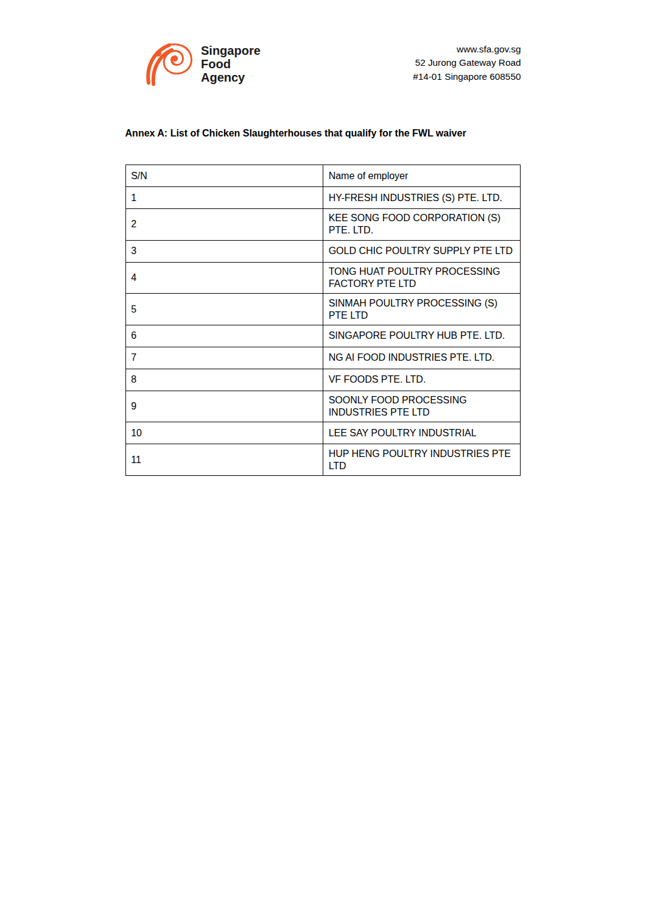Singapore Food Agency Singapore Food Agency
www.sfa.gov.sg
52 Jurong Gateway Road
#14-01 Singapore 608550
Annex A: List of Chicken Slaughterhouses that qualify for the FWL waiver
List of chicken slaughterhouses that qualify for the Foreign Worker Levy waiver
| S/N | Name of employer |
| 1 | HY-FRESH INDUSTRIES (S) PTE. LTD. |
| 2 | KEE SONG FOOD CORPORATION (S) PTE. LTD. |
| 3 | GOLD CHIC POULTRY SUPPLY PTE LTD |
| 4 | TONG HUAT POULTRY PROCESSING FACTORY PTE LTD |
| 5 | SINMAH POULTRY PROCESSING (S) PTE LTD |
| 6 | SINGAPORE POULTRY HUB PTE. LTD. |
| 7 | NG AI FOOD INDUSTRIES PTE. LTD. |
| 8 | VF FOODS PTE. LTD. |
| 9 | SOONLY FOOD PROCESSING INDUSTRIES PTE LTD |
| 10 | LEE SAY POULTRY INDUSTRIAL |
| 11 | HUP HENG POULTRY INDUSTRIES PTE LTD |